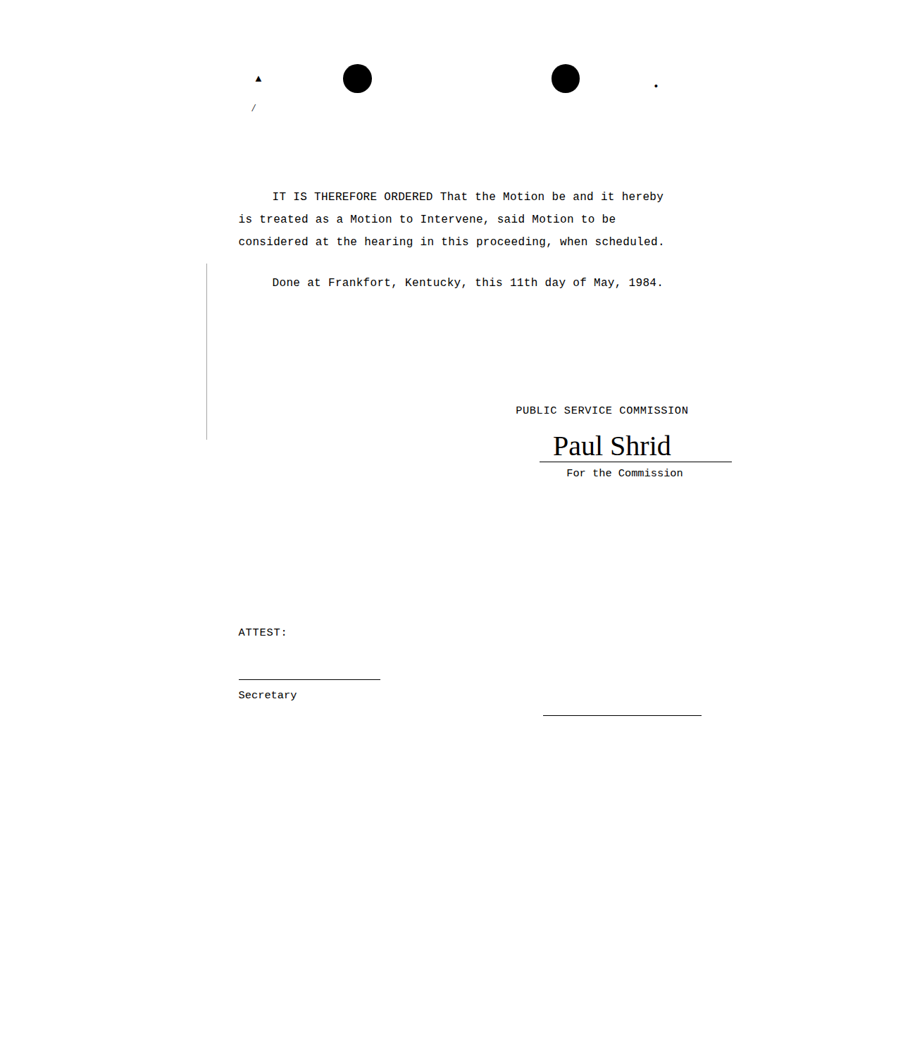▲ ⁄ •
IT IS THEREFORE ORDERED That the Motion be and it hereby is treated as a Motion to Intervene, said Motion to be considered at the hearing in this proceeding, when scheduled.
Done at Frankfort, Kentucky, this 11th day of May, 1984.
PUBLIC SERVICE COMMISSION
Paul Shrid
For the Commission
ATTEST:
Secretary